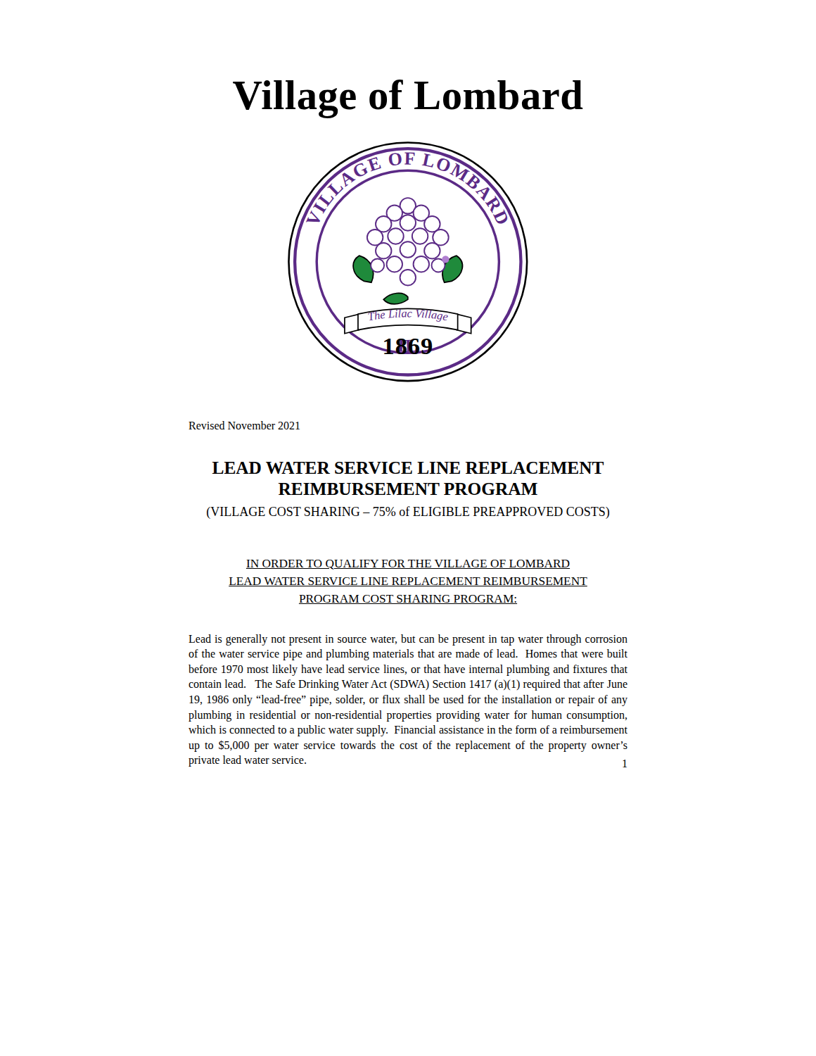Village of Lombard
VILLAGE OF LOMBARD IL The Lilac Village 1869
Revised November 2021
LEAD WATER SERVICE LINE REPLACEMENT
REIMBURSEMENT PROGRAM
(VILLAGE COST SHARING – 75% of ELIGIBLE PREAPPROVED COSTS)
IN ORDER TO QUALIFY FOR THE VILLAGE OF LOMBARD
LEAD WATER SERVICE LINE REPLACEMENT REIMBURSEMENT
PROGRAM COST SHARING PROGRAM:
Lead is generally not present in source water, but can be present in tap water through corrosion of the water service pipe and plumbing materials that are made of lead. Homes that were built before 1970 most likely have lead service lines, or that have internal plumbing and fixtures that contain lead. The Safe Drinking Water Act (SDWA) Section 1417 (a)(1) required that after June 19, 1986 only “lead-free” pipe, solder, or flux shall be used for the installation or repair of any plumbing in residential or non-residential properties providing water for human consumption, which is connected to a public water supply. Financial assistance in the form of a reimbursement up to $5,000 per water service towards the cost of the replacement of the property owner’s private lead water service.
1